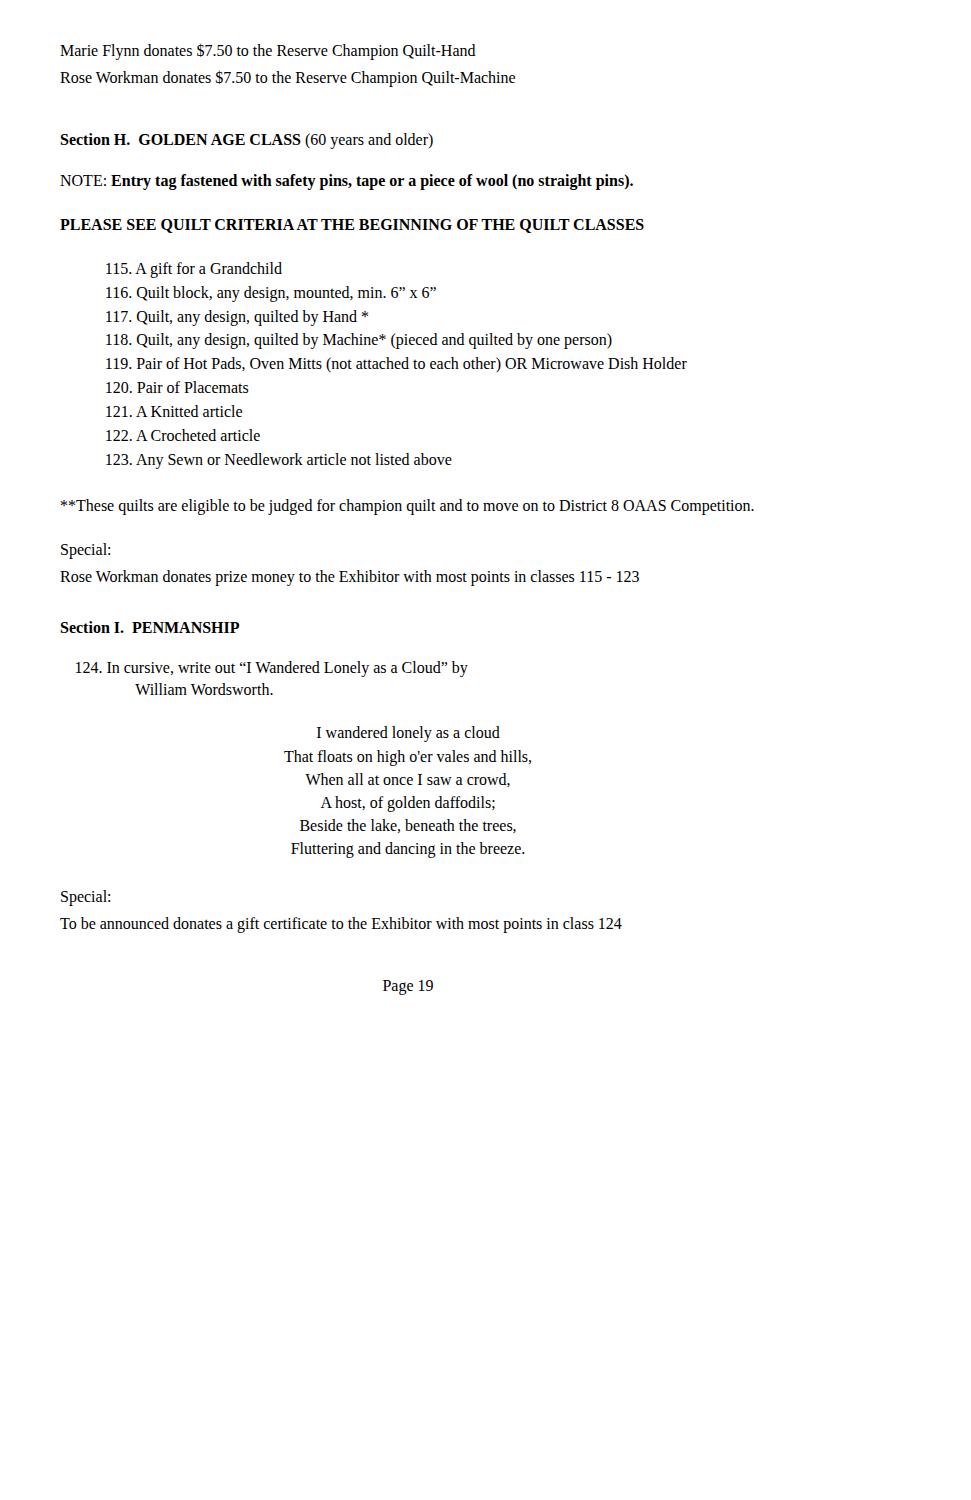Marie Flynn donates $7.50 to the Reserve Champion Quilt-Hand
Rose Workman donates $7.50 to the Reserve Champion Quilt-Machine
Section H. GOLDEN AGE CLASS (60 years and older)
NOTE: Entry tag fastened with safety pins, tape or a piece of wool (no straight pins).
PLEASE SEE QUILT CRITERIA AT THE BEGINNING OF THE QUILT CLASSES
115. A gift for a Grandchild
116. Quilt block, any design, mounted, min. 6” x 6”
117. Quilt, any design, quilted by Hand *
118. Quilt, any design, quilted by Machine* (pieced and quilted by one person)
119. Pair of Hot Pads, Oven Mitts (not attached to each other) OR Microwave Dish Holder
120. Pair of Placemats
121. A Knitted article
122. A Crocheted article
123. Any Sewn or Needlework article not listed above
**These quilts are eligible to be judged for champion quilt and to move on to District 8 OAAS Competition.
Special:
Rose Workman donates prize money to the Exhibitor with most points in classes 115 - 123
Section I. PENMANSHIP
124. In cursive, write out “I Wandered Lonely as a Cloud” by William Wordsworth.
I wandered lonely as a cloud
That floats on high o'er vales and hills,
When all at once I saw a crowd,
A host, of golden daffodils;
Beside the lake, beneath the trees,
Fluttering and dancing in the breeze.
Special:
To be announced donates a gift certificate to the Exhibitor with most points in class 124
Page 19